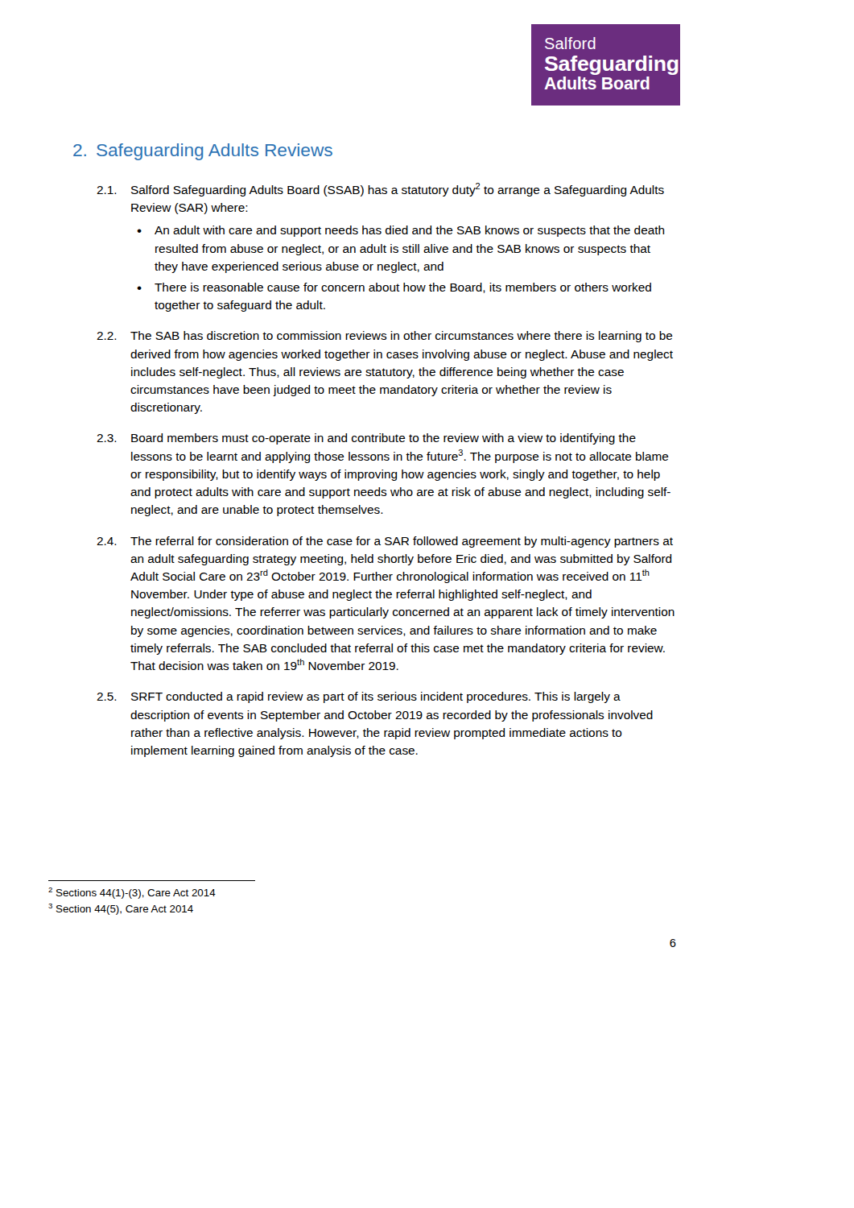Salford
Safeguarding
Adults Board
2. Safeguarding Adults Reviews
2.1. Salford Safeguarding Adults Board (SSAB) has a statutory duty2 to arrange a Safeguarding Adults Review (SAR) where:
An adult with care and support needs has died and the SAB knows or suspects that the death resulted from abuse or neglect, or an adult is still alive and the SAB knows or suspects that they have experienced serious abuse or neglect, and
There is reasonable cause for concern about how the Board, its members or others worked together to safeguard the adult.
2.2. The SAB has discretion to commission reviews in other circumstances where there is learning to be derived from how agencies worked together in cases involving abuse or neglect. Abuse and neglect includes self-neglect. Thus, all reviews are statutory, the difference being whether the case circumstances have been judged to meet the mandatory criteria or whether the review is discretionary.
2.3. Board members must co-operate in and contribute to the review with a view to identifying the lessons to be learnt and applying those lessons in the future3. The purpose is not to allocate blame or responsibility, but to identify ways of improving how agencies work, singly and together, to help and protect adults with care and support needs who are at risk of abuse and neglect, including self-neglect, and are unable to protect themselves.
2.4. The referral for consideration of the case for a SAR followed agreement by multi-agency partners at an adult safeguarding strategy meeting, held shortly before Eric died, and was submitted by Salford Adult Social Care on 23rd October 2019. Further chronological information was received on 11th November. Under type of abuse and neglect the referral highlighted self-neglect, and neglect/omissions. The referrer was particularly concerned at an apparent lack of timely intervention by some agencies, coordination between services, and failures to share information and to make timely referrals. The SAB concluded that referral of this case met the mandatory criteria for review. That decision was taken on 19th November 2019.
2.5. SRFT conducted a rapid review as part of its serious incident procedures. This is largely a description of events in September and October 2019 as recorded by the professionals involved rather than a reflective analysis. However, the rapid review prompted immediate actions to implement learning gained from analysis of the case.
2 Sections 44(1)-(3), Care Act 2014
3 Section 44(5), Care Act 2014
6